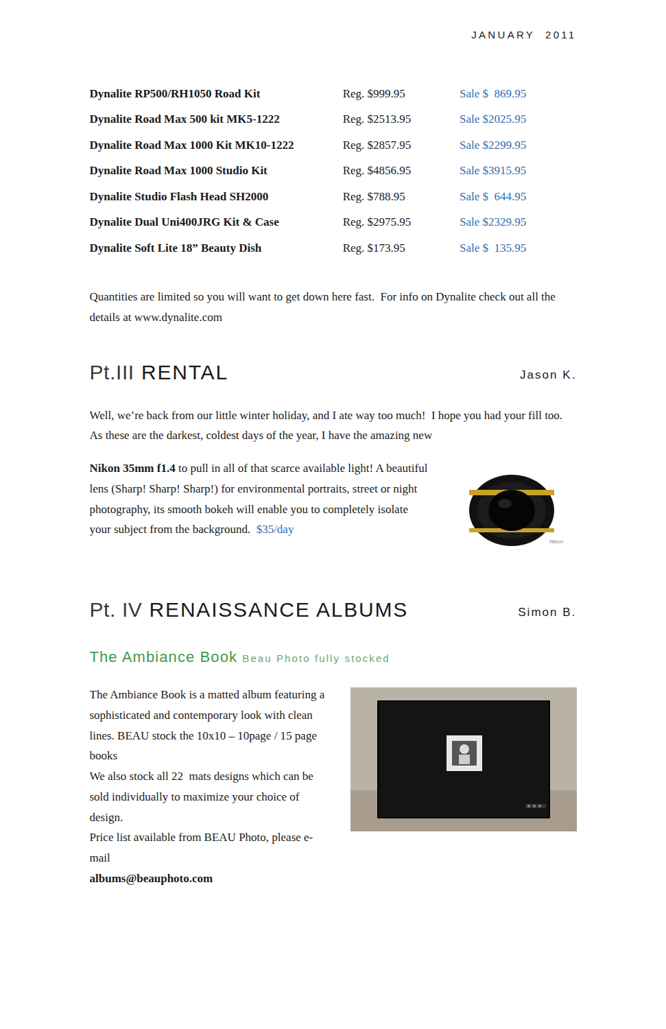JANUARY 2011
| Dynalite RP500/RH1050 Road Kit | Reg. $999.95 | Sale $ 869.95 |
| Dynalite Road Max 500 kit MK5-1222 | Reg. $2513.95 | Sale $2025.95 |
| Dynalite Road Max 1000 Kit MK10-1222 | Reg. $2857.95 | Sale $2299.95 |
| Dynalite Road Max 1000 Studio Kit | Reg. $4856.95 | Sale $3915.95 |
| Dynalite Studio Flash Head SH2000 | Reg. $788.95 | Sale $ 644.95 |
| Dynalite Dual Uni400JRG Kit & Case | Reg. $2975.95 | Sale $2329.95 |
| Dynalite Soft Lite 18” Beauty Dish | Reg. $173.95 | Sale $ 135.95 |
Quantities are limited so you will want to get down here fast. For info on Dynalite check out all the details at www.dynalite.com
Pt.III RENTALJason K.
Well, we’re back from our little winter holiday, and I ate way too much! I hope you had your fill too. As these are the darkest, coldest days of the year, I have the amazing new
Nikon 35mm f1.4 to pull in all of that scarce available light! A beautiful lens (Sharp! Sharp! Sharp!) for environmental portraits, street or night photography, its smooth bokeh will enable you to completely isolate your subject from the background. $35/day
Pt. IV RENAISSANCE ALBUMSSimon B.
The Ambiance Book Beau Photo fully stocked
The Ambiance Book is a matted album featuring a sophisticated and contemporary look with clean lines. BEAU stock the 10x10 – 10page / 15 page books
We also stock all 22 mats designs which can be sold individually to maximize your choice of design.
Price list available from BEAU Photo, please e-mail
albums@beauphoto.com